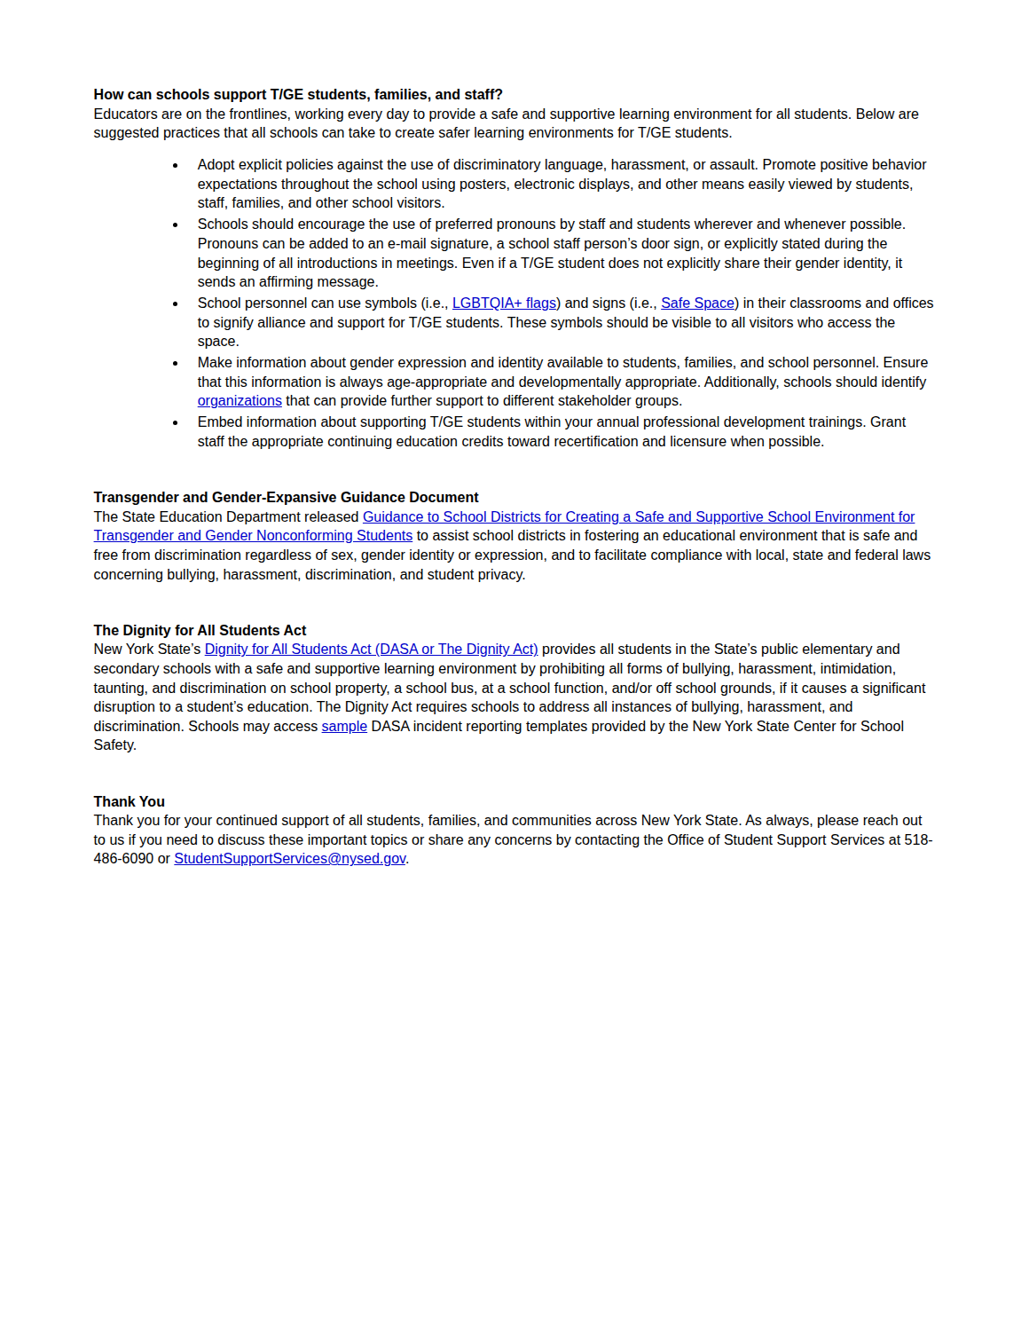How can schools support T/GE students, families, and staff?
Educators are on the frontlines, working every day to provide a safe and supportive learning environment for all students. Below are suggested practices that all schools can take to create safer learning environments for T/GE students.
Adopt explicit policies against the use of discriminatory language, harassment, or assault. Promote positive behavior expectations throughout the school using posters, electronic displays, and other means easily viewed by students, staff, families, and other school visitors.
Schools should encourage the use of preferred pronouns by staff and students wherever and whenever possible. Pronouns can be added to an e-mail signature, a school staff person’s door sign, or explicitly stated during the beginning of all introductions in meetings. Even if a T/GE student does not explicitly share their gender identity, it sends an affirming message.
School personnel can use symbols (i.e., LGBTQIA+ flags) and signs (i.e., Safe Space) in their classrooms and offices to signify alliance and support for T/GE students. These symbols should be visible to all visitors who access the space.
Make information about gender expression and identity available to students, families, and school personnel. Ensure that this information is always age-appropriate and developmentally appropriate. Additionally, schools should identify organizations that can provide further support to different stakeholder groups.
Embed information about supporting T/GE students within your annual professional development trainings. Grant staff the appropriate continuing education credits toward recertification and licensure when possible.
Transgender and Gender-Expansive Guidance Document
The State Education Department released Guidance to School Districts for Creating a Safe and Supportive School Environment for Transgender and Gender Nonconforming Students to assist school districts in fostering an educational environment that is safe and free from discrimination regardless of sex, gender identity or expression, and to facilitate compliance with local, state and federal laws concerning bullying, harassment, discrimination, and student privacy.
The Dignity for All Students Act
New York State’s Dignity for All Students Act (DASA or The Dignity Act) provides all students in the State’s public elementary and secondary schools with a safe and supportive learning environment by prohibiting all forms of bullying, harassment, intimidation, taunting, and discrimination on school property, a school bus, at a school function, and/or off school grounds, if it causes a significant disruption to a student’s education. The Dignity Act requires schools to address all instances of bullying, harassment, and discrimination. Schools may access sample DASA incident reporting templates provided by the New York State Center for School Safety.
Thank You
Thank you for your continued support of all students, families, and communities across New York State. As always, please reach out to us if you need to discuss these important topics or share any concerns by contacting the Office of Student Support Services at 518-486-6090 or StudentSupportServices@nysed.gov.